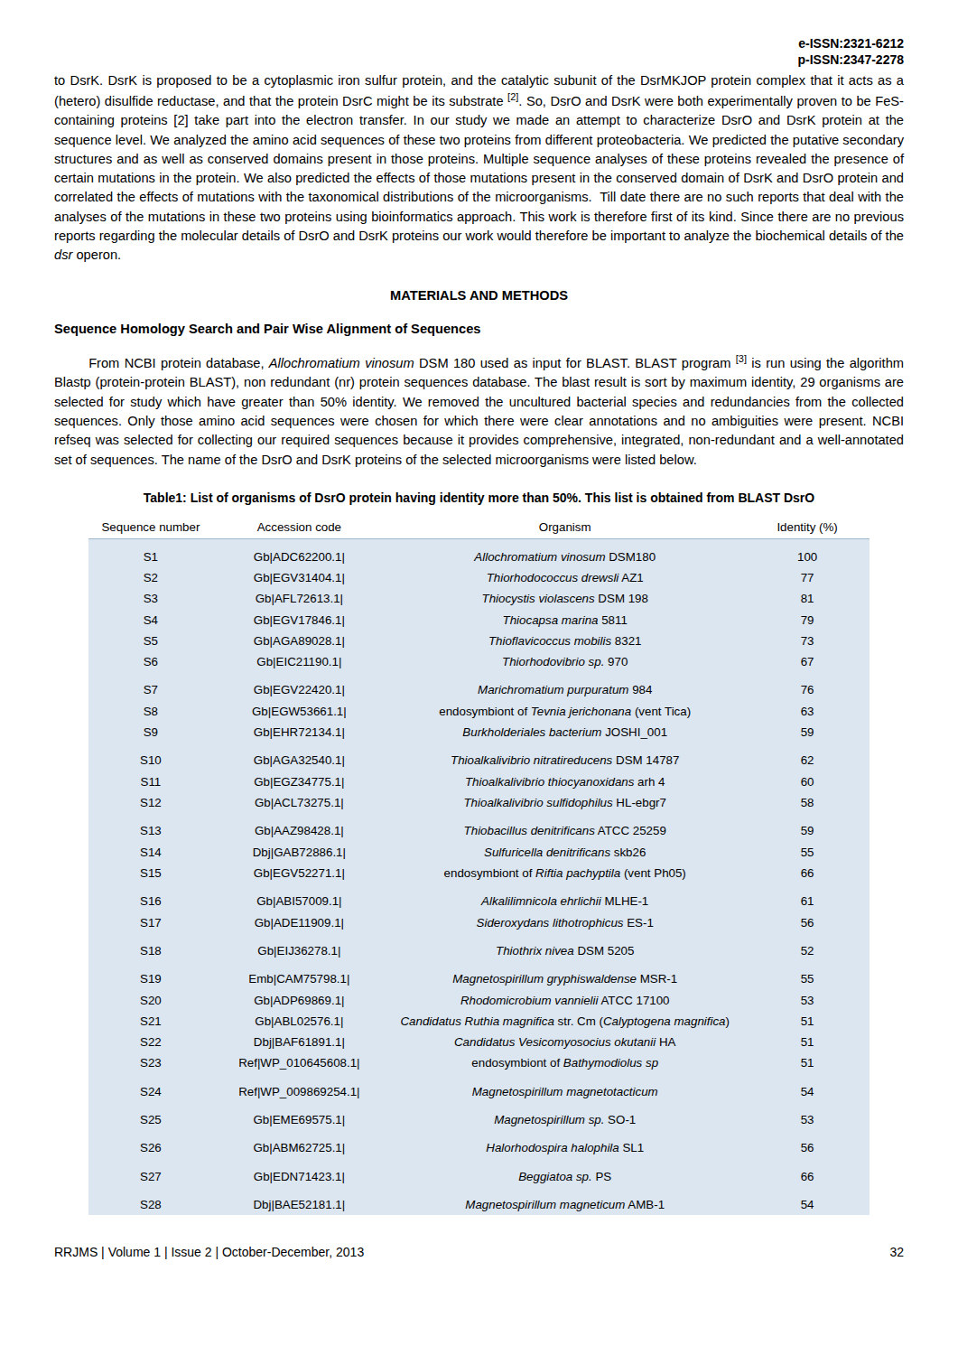e-ISSN:2321-6212
p-ISSN:2347-2278
to DsrK. DsrK is proposed to be a cytoplasmic iron sulfur protein, and the catalytic subunit of the DsrMKJOP protein complex that it acts as a (hetero) disulfide reductase, and that the protein DsrC might be its substrate [2]. So, DsrO and DsrK were both experimentally proven to be FeS-containing proteins [2] take part into the electron transfer. In our study we made an attempt to characterize DsrO and DsrK protein at the sequence level. We analyzed the amino acid sequences of these two proteins from different proteobacteria. We predicted the putative secondary structures and as well as conserved domains present in those proteins. Multiple sequence analyses of these proteins revealed the presence of certain mutations in the protein. We also predicted the effects of those mutations present in the conserved domain of DsrK and DsrO protein and correlated the effects of mutations with the taxonomical distributions of the microorganisms. Till date there are no such reports that deal with the analyses of the mutations in these two proteins using bioinformatics approach. This work is therefore first of its kind. Since there are no previous reports regarding the molecular details of DsrO and DsrK proteins our work would therefore be important to analyze the biochemical details of the dsr operon.
MATERIALS AND METHODS
Sequence Homology Search and Pair Wise Alignment of Sequences
From NCBI protein database, Allochromatium vinosum DSM 180 used as input for BLAST. BLAST program [3] is run using the algorithm Blastp (protein-protein BLAST), non redundant (nr) protein sequences database. The blast result is sort by maximum identity, 29 organisms are selected for study which have greater than 50% identity. We removed the uncultured bacterial species and redundancies from the collected sequences. Only those amino acid sequences were chosen for which there were clear annotations and no ambiguities were present. NCBI refseq was selected for collecting our required sequences because it provides comprehensive, integrated, non-redundant and a well-annotated set of sequences. The name of the DsrO and DsrK proteins of the selected microorganisms were listed below.
Table1: List of organisms of DsrO protein having identity more than 50%. This list is obtained from BLAST DsrO
| Sequence number | Accession code | Organism | Identity (%) |
| --- | --- | --- | --- |
| S1 | Gb/ADC62200.1/ | Allochromatium vinosum DSM180 | 100 |
| S2 | Gb/EGV31404.1/ | Thiorhodococcus drewsli AZ1 | 77 |
| S3 | Gb/AFL72613.1/ | Thiocystis violascens DSM 198 | 81 |
| S4 | Gb/EGV17846.1/ | Thiocapsa marina 5811 | 79 |
| S5 | Gb/AGA89028.1/ | Thioflavicoccus mobilis 8321 | 73 |
| S6 | Gb/EIC21190.1/ | Thiorhodovibrio sp. 970 | 67 |
| S7 | Gb/EGV22420.1/ | Marichromatium purpuratum 984 | 76 |
| S8 | Gb/EGW53661.1/ | endosymbiont of Tevnia jerichonana (vent Tica) | 63 |
| S9 | Gb/EHR72134.1/ | Burkholderiales bacterium JOSHI_001 | 59 |
| S10 | Gb/AGA32540.1/ | Thioalkalivibrio nitratireducens DSM 14787 | 62 |
| S11 | Gb/EGZ34775.1/ | Thioalkalivibrio thiocyanoxidans arh 4 | 60 |
| S12 | Gb/ACL73275.1/ | Thioalkalivibrio sulfidophilus HL-ebgr7 | 58 |
| S13 | Gb/AAZ98428.1/ | Thiobacillus denitrificans ATCC 25259 | 59 |
| S14 | Dbj/GAB72886.1/ | Sulfuricella denitrificans skb26 | 55 |
| S15 | Gb/EGV52271.1/ | endosymbiont of Riftia pachyptila (vent Ph05) | 66 |
| S16 | Gb/ABI57009.1/ | Alkalilimnicola ehrlichii MLHE-1 | 61 |
| S17 | Gb/ADE11909.1/ | Sideroxydans lithotrophicus ES-1 | 56 |
| S18 | Gb/EIJ36278.1/ | Thiothrix nivea DSM 5205 | 52 |
| S19 | Emb/CAM75798.1/ | Magnetospirillum gryphiswaldense MSR-1 | 55 |
| S20 | Gb/ADP69869.1/ | Rhodomicrobium vannielii ATCC 17100 | 53 |
| S21 | Gb/ABL02576.1/ | Candidatus Ruthia magnifica str. Cm ( Calyptogena magnifica ) | 51 |
| S22 | Dbj/BAF61891.1/ | Candidatus Vesicomyosocius okutanii HA | 51 |
| S23 | Ref/WP_010645608.1/ | endosymbiont of Bathymodiolus sp | 51 |
| S24 | Ref/WP_009869254.1/ | Magnetospirillum magnetotacticum | 54 |
| S25 | Gb/EME69575.1/ | Magnetospirillum sp. SO-1 | 53 |
| S26 | Gb/ABM62725.1/ | Halorhodospira halophila SL1 | 56 |
| S27 | Gb/EDN71423.1/ | Beggiatoa sp. PS | 66 |
| S28 | Dbj/BAE52181.1/ | Magnetospirillum magneticum AMB-1 | 54 |
RRJMS | Volume 1 | Issue 2 | October-December, 2013 32